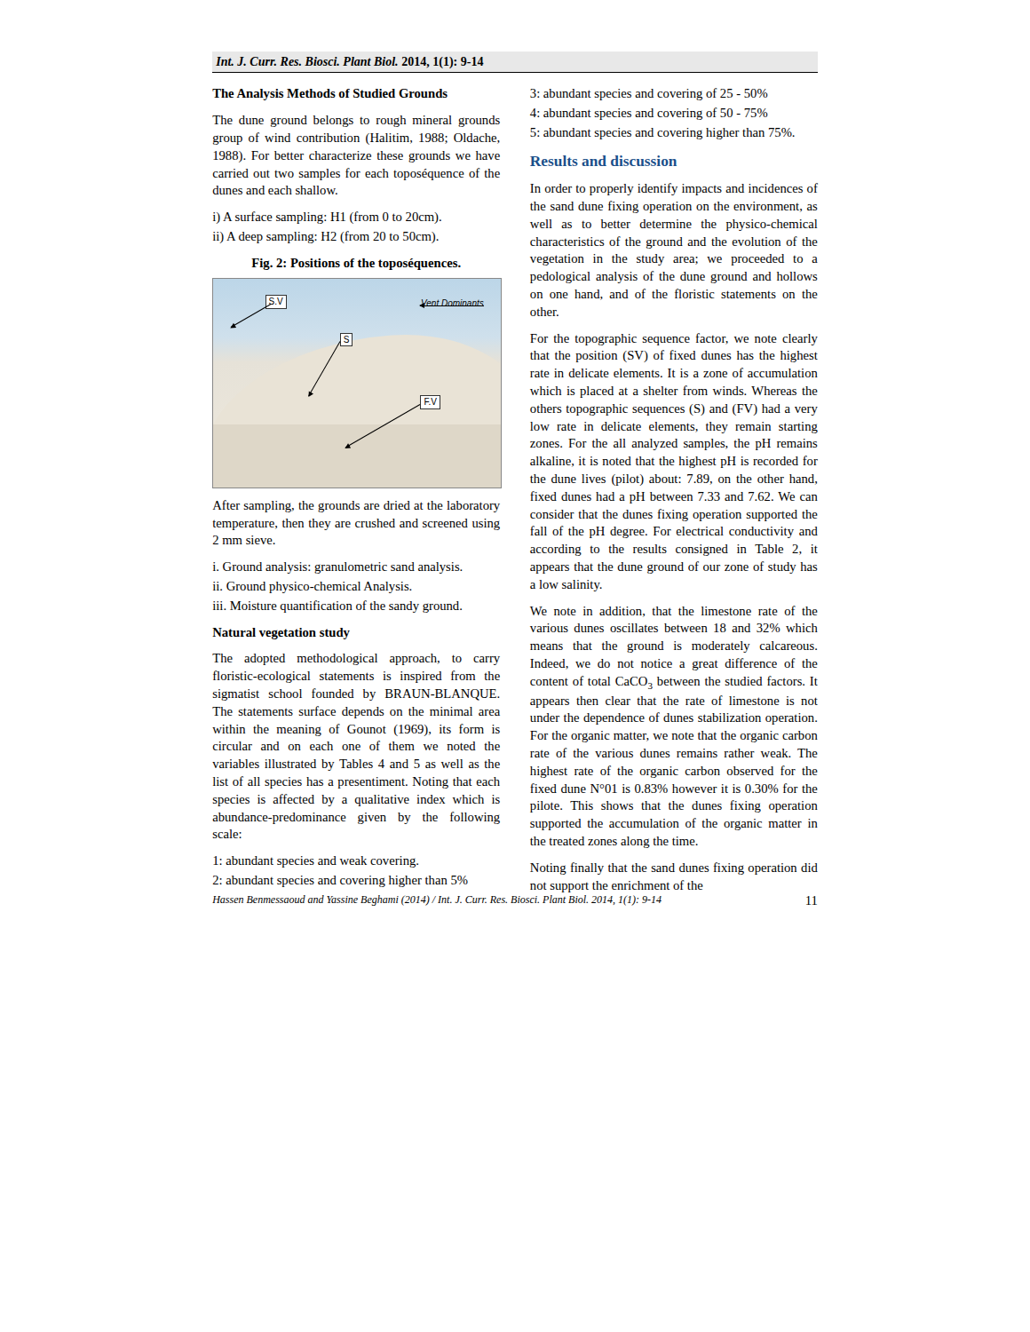Int. J. Curr. Res. Biosci. Plant Biol. 2014, 1(1): 9-14
The Analysis Methods of Studied Grounds
The dune ground belongs to rough mineral grounds group of wind contribution (Halitim, 1988; Oldache, 1988). For better characterize these grounds we have carried out two samples for each toposéquence of the dunes and each shallow.
i) A surface sampling: H1 (from 0 to 20cm).
ii) A deep sampling: H2 (from 20 to 50cm).
Fig. 2: Positions of the toposéquences.
Vent Dominants
S.V
S
F.V
After sampling, the grounds are dried at the laboratory temperature, then they are crushed and screened using 2 mm sieve.
i. Ground analysis: granulometric sand analysis.
ii. Ground physico-chemical Analysis.
iii. Moisture quantification of the sandy ground.
Natural vegetation study
The adopted methodological approach, to carry floristic-ecological statements is inspired from the sigmatist school founded by BRAUN-BLANQUE. The statements surface depends on the minimal area within the meaning of Gounot (1969), its form is circular and on each one of them we noted the variables illustrated by Tables 4 and 5 as well as the list of all species has a presentiment. Noting that each species is affected by a qualitative index which is abundance-predominance given by the following scale:
1: abundant species and weak covering.
2: abundant species and covering higher than 5%
3: abundant species and covering of 25 - 50%
4: abundant species and covering of 50 - 75%
5: abundant species and covering higher than 75%.
Results and discussion
In order to properly identify impacts and incidences of the sand dune fixing operation on the environment, as well as to better determine the physico-chemical characteristics of the ground and the evolution of the vegetation in the study area; we proceeded to a pedological analysis of the dune ground and hollows on one hand, and of the floristic statements on the other.
For the topographic sequence factor, we note clearly that the position (SV) of fixed dunes has the highest rate in delicate elements. It is a zone of accumulation which is placed at a shelter from winds. Whereas the others topographic sequences (S) and (FV) had a very low rate in delicate elements, they remain starting zones. For the all analyzed samples, the pH remains alkaline, it is noted that the highest pH is recorded for the dune lives (pilot) about: 7.89, on the other hand, fixed dunes had a pH between 7.33 and 7.62. We can consider that the dunes fixing operation supported the fall of the pH degree. For electrical conductivity and according to the results consigned in Table 2, it appears that the dune ground of our zone of study has a low salinity.
We note in addition, that the limestone rate of the various dunes oscillates between 18 and 32% which means that the ground is moderately calcareous. Indeed, we do not notice a great difference of the content of total CaCO3 between the studied factors. It appears then clear that the rate of limestone is not under the dependence of dunes stabilization operation. For the organic matter, we note that the organic carbon rate of the various dunes remains rather weak. The highest rate of the organic carbon observed for the fixed dune N°01 is 0.83% however it is 0.30% for the pilote. This shows that the dunes fixing operation supported the accumulation of the organic matter in the treated zones along the time.
Noting finally that the sand dunes fixing operation did not support the enrichment of the
Hassen Benmessaoud and Yassine Beghami (2014) / Int. J. Curr. Res. Biosci. Plant Biol. 2014, 1(1): 9-14 11